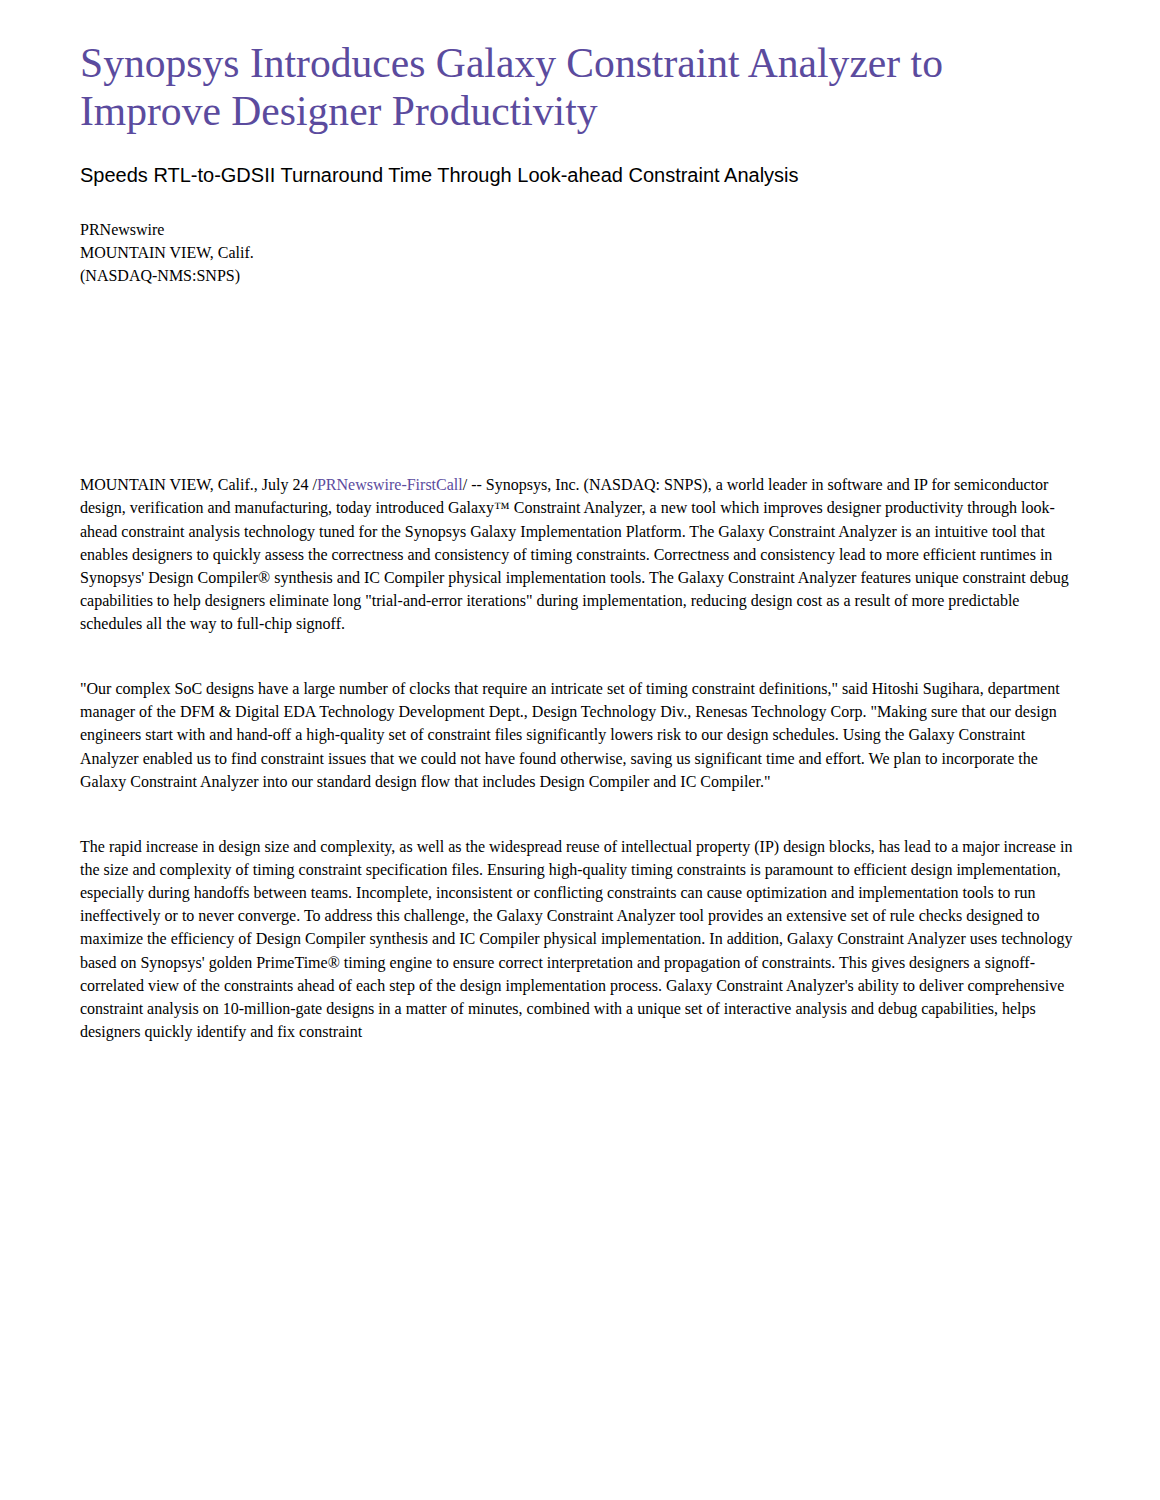Synopsys Introduces Galaxy Constraint Analyzer to Improve Designer Productivity
Speeds RTL-to-GDSII Turnaround Time Through Look-ahead Constraint Analysis
PRNewswire
MOUNTAIN VIEW, Calif.
(NASDAQ-NMS:SNPS)
MOUNTAIN VIEW, Calif., July 24 /PRNewswire-FirstCall/ -- Synopsys, Inc. (NASDAQ: SNPS), a world leader in software and IP for semiconductor design, verification and manufacturing, today introduced Galaxy™ Constraint Analyzer, a new tool which improves designer productivity through look-ahead constraint analysis technology tuned for the Synopsys Galaxy Implementation Platform. The Galaxy Constraint Analyzer is an intuitive tool that enables designers to quickly assess the correctness and consistency of timing constraints. Correctness and consistency lead to more efficient runtimes in Synopsys' Design Compiler® synthesis and IC Compiler physical implementation tools. The Galaxy Constraint Analyzer features unique constraint debug capabilities to help designers eliminate long "trial-and-error iterations" during implementation, reducing design cost as a result of more predictable schedules all the way to full-chip signoff.
"Our complex SoC designs have a large number of clocks that require an intricate set of timing constraint definitions," said Hitoshi Sugihara, department manager of the DFM & Digital EDA Technology Development Dept., Design Technology Div., Renesas Technology Corp. "Making sure that our design engineers start with and hand-off a high-quality set of constraint files significantly lowers risk to our design schedules. Using the Galaxy Constraint Analyzer enabled us to find constraint issues that we could not have found otherwise, saving us significant time and effort. We plan to incorporate the Galaxy Constraint Analyzer into our standard design flow that includes Design Compiler and IC Compiler."
The rapid increase in design size and complexity, as well as the widespread reuse of intellectual property (IP) design blocks, has lead to a major increase in the size and complexity of timing constraint specification files. Ensuring high-quality timing constraints is paramount to efficient design implementation, especially during handoffs between teams. Incomplete, inconsistent or conflicting constraints can cause optimization and implementation tools to run ineffectively or to never converge. To address this challenge, the Galaxy Constraint Analyzer tool provides an extensive set of rule checks designed to maximize the efficiency of Design Compiler synthesis and IC Compiler physical implementation. In addition, Galaxy Constraint Analyzer uses technology based on Synopsys' golden PrimeTime® timing engine to ensure correct interpretation and propagation of constraints. This gives designers a signoff-correlated view of the constraints ahead of each step of the design implementation process. Galaxy Constraint Analyzer's ability to deliver comprehensive constraint analysis on 10-million-gate designs in a matter of minutes, combined with a unique set of interactive analysis and debug capabilities, helps designers quickly identify and fix constraint